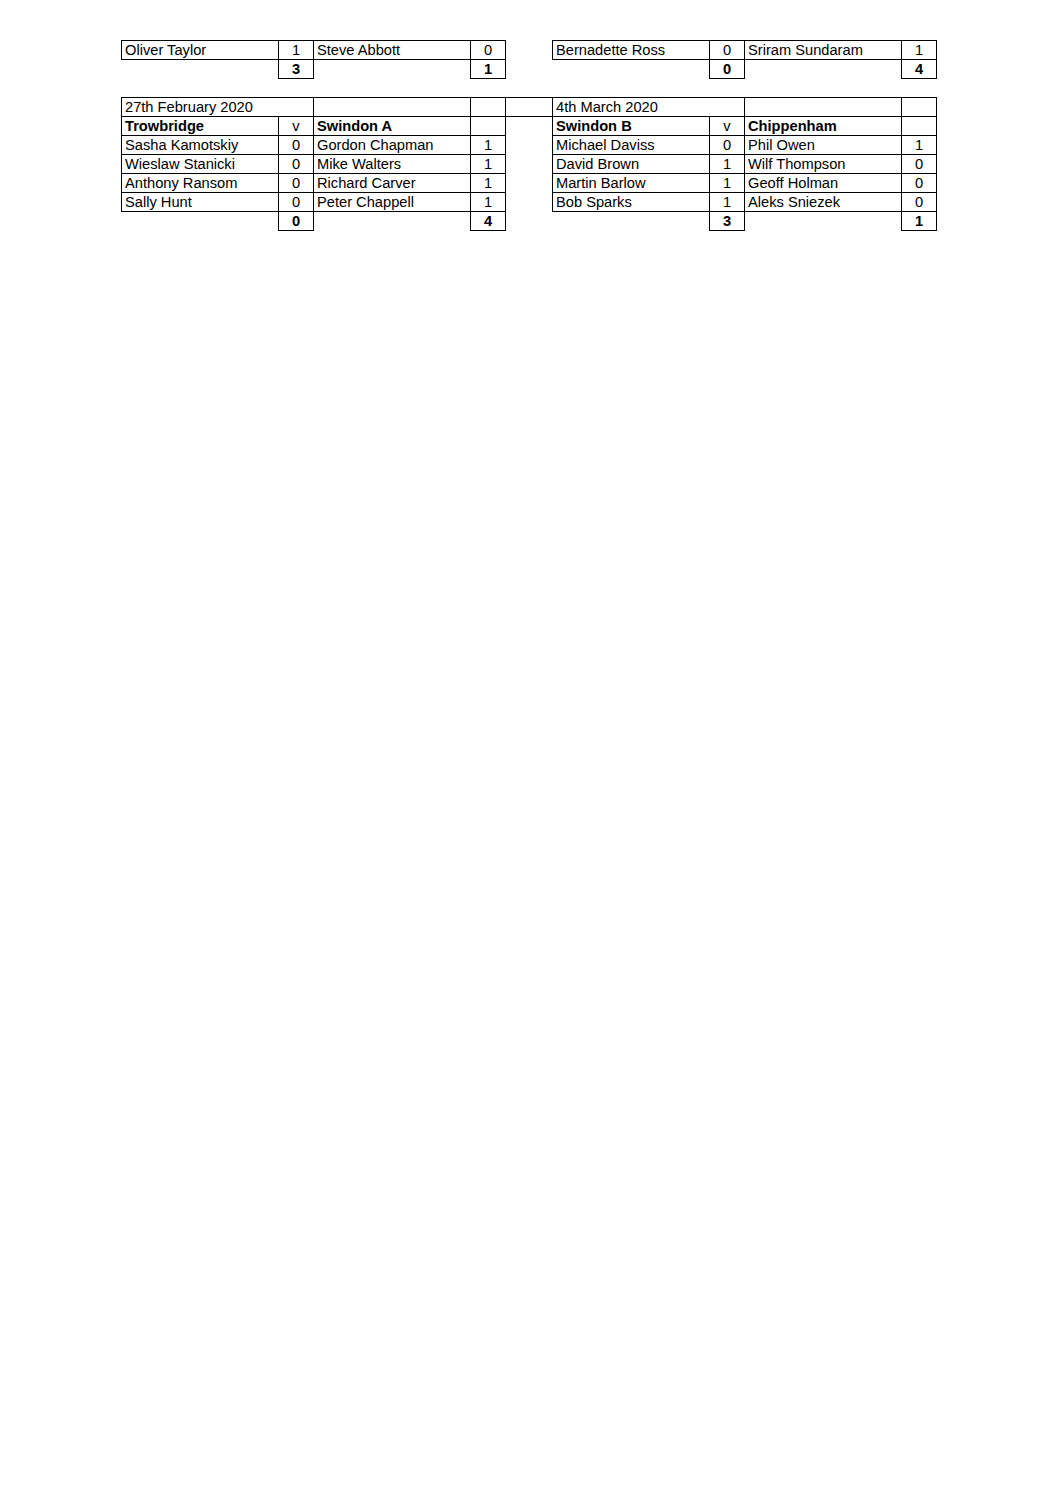| Oliver Taylor | 1 | Steve Abbott | 0 | | Bernadette Ross | 0 | Sriram Sundaram | 1 |
| | 3 | | 1 | | | 0 | | 4 |
| 27th February 2020 | | | | 4th March 2020 | | |
| Trowbridge | v | Swindon A | | | Swindon B | v | Chippenham | |
| Sasha Kamotskiy | 0 | Gordon Chapman | 1 | | Michael Daviss | 0 | Phil Owen | 1 |
| Wieslaw Stanicki | 0 | Mike Walters | 1 | | David Brown | 1 | Wilf Thompson | 0 |
| Anthony Ransom | 0 | Richard Carver | 1 | | Martin Barlow | 1 | Geoff Holman | 0 |
| Sally Hunt | 0 | Peter Chappell | 1 | | Bob Sparks | 1 | Aleks Sniezek | 0 |
| | 0 | | 4 | | | 3 | | 1 |